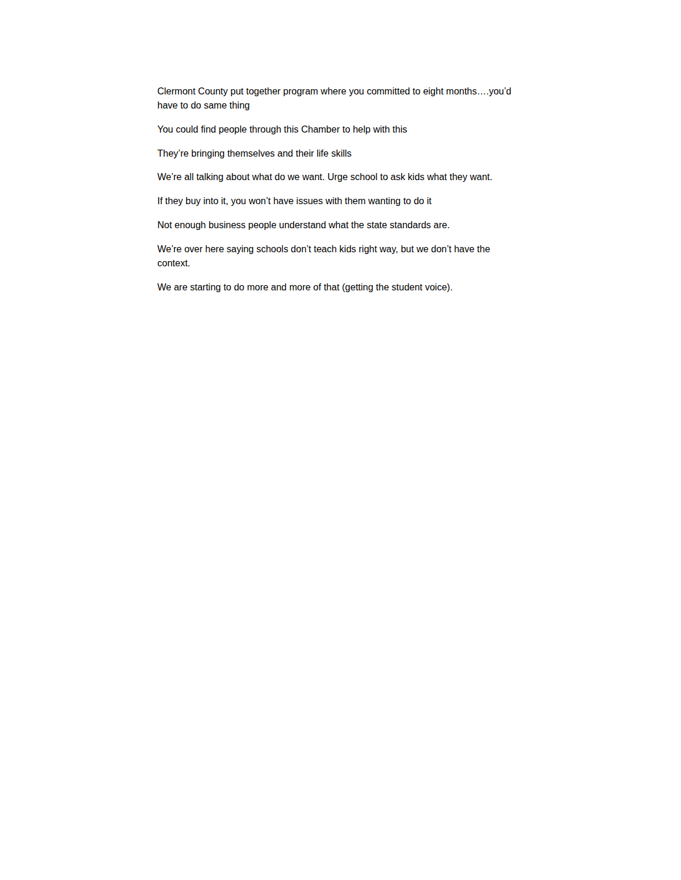Clermont County put together program where you committed to eight months….you’d have to do same thing
You could find people through this Chamber to help with this
They’re bringing themselves and their life skills
We’re all talking about what do we want. Urge school to ask kids what they want.
If they buy into it, you won’t have issues with them wanting to do it
Not enough business people understand what the state standards are.
We’re over here saying schools don’t teach kids right way, but we don’t have the context.
We are starting to do more and more of that (getting the student voice).